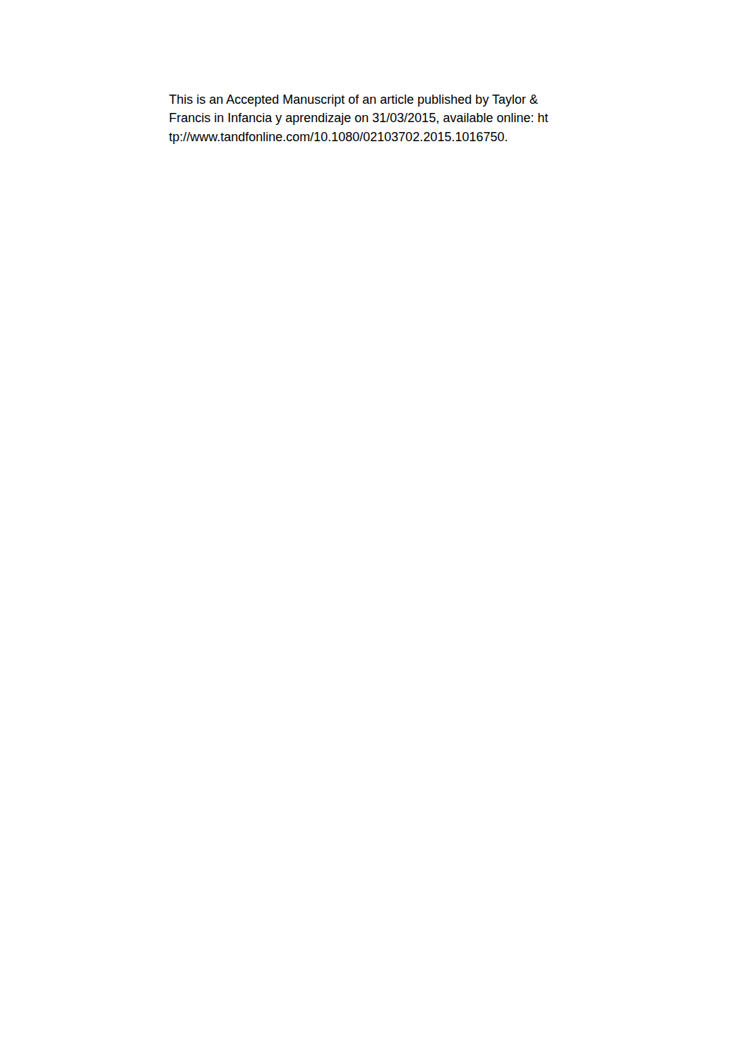This is an Accepted Manuscript of an article published by Taylor & Francis in Infancia y aprendizaje on 31/03/2015, available online: http://www.tandfonline.com/10.1080/02103702.2015.1016750.